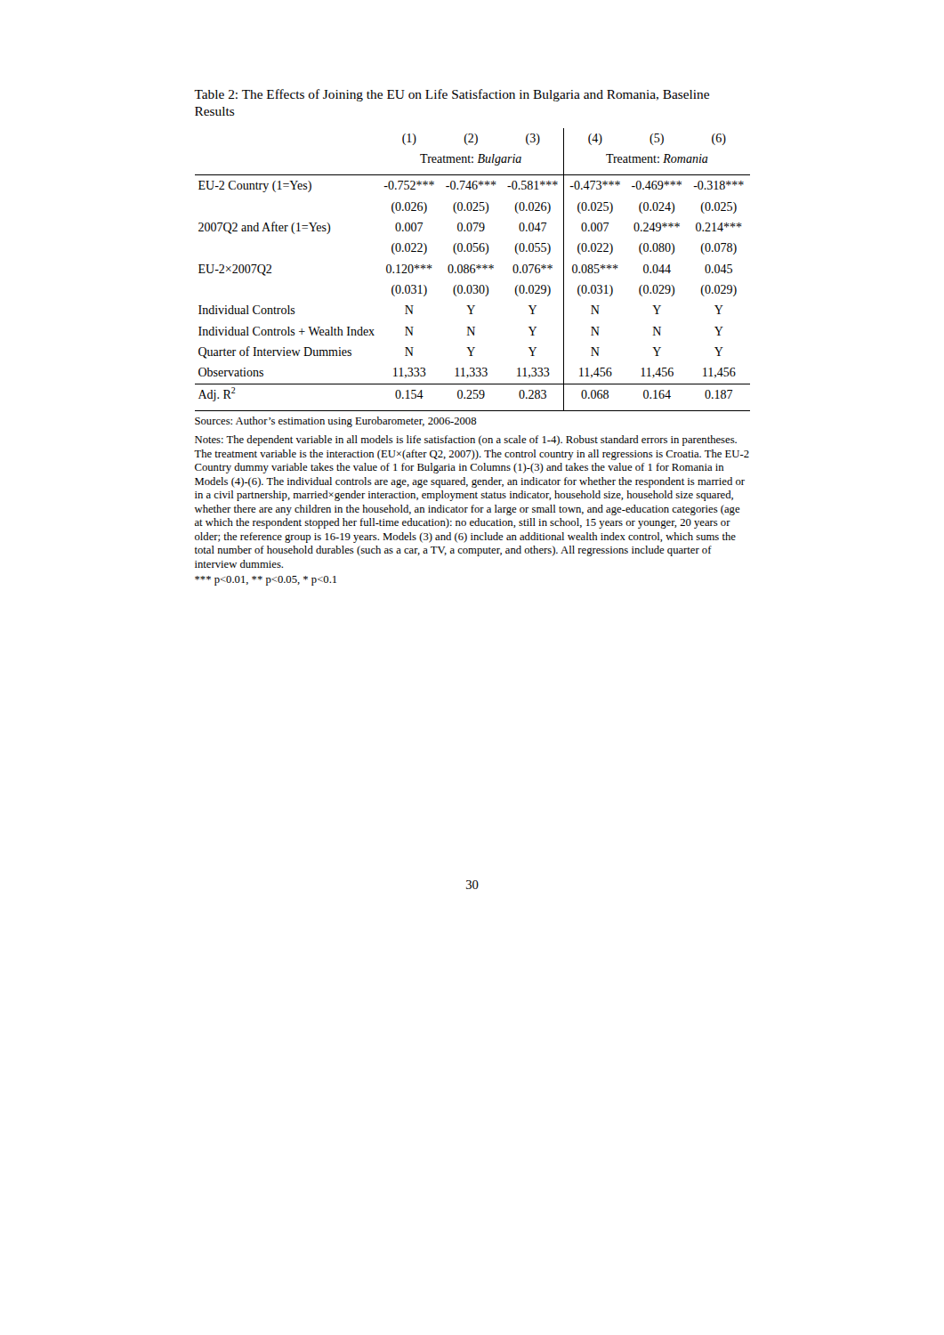Table 2: The Effects of Joining the EU on Life Satisfaction in Bulgaria and Romania, Baseline Results
| | (1) | (2) | (3) | (4) | (5) | (6) |
| | Treatment: Bulgaria | Treatment: Romania |
| EU-2 Country (1=Yes) | -0.752*** | -0.746*** | -0.581*** | -0.473*** | -0.469*** | -0.318*** |
| | (0.026) | (0.025) | (0.026) | (0.025) | (0.024) | (0.025) |
| 2007Q2 and After (1=Yes) | 0.007 | 0.079 | 0.047 | 0.007 | 0.249*** | 0.214*** |
| | (0.022) | (0.056) | (0.055) | (0.022) | (0.080) | (0.078) |
| EU-2×2007Q2 | 0.120*** | 0.086*** | 0.076** | 0.085*** | 0.044 | 0.045 |
| | (0.031) | (0.030) | (0.029) | (0.031) | (0.029) | (0.029) |
| Individual Controls | N | Y | Y | N | Y | Y |
| Individual Controls + Wealth Index | N | N | Y | N | N | Y |
| Quarter of Interview Dummies | N | Y | Y | N | Y | Y |
| Observations | 11,333 | 11,333 | 11,333 | 11,456 | 11,456 | 11,456 |
| Adj. R 2 | 0.154 | 0.259 | 0.283 | 0.068 | 0.164 | 0.187 |
Sources: Author’s estimation using Eurobarometer, 2006-2008
Notes: The dependent variable in all models is life satisfaction (on a scale of 1-4). Robust standard errors in parentheses. The treatment variable is the interaction (EU×(after Q2, 2007)). The control country in all regressions is Croatia. The EU-2 Country dummy variable takes the value of 1 for Bulgaria in Columns (1)-(3) and takes the value of 1 for Romania in Models (4)-(6). The individual controls are age, age squared, gender, an indicator for whether the respondent is married or in a civil partnership, married×gender interaction, employment status indicator, household size, household size squared, whether there are any children in the household, an indicator for a large or small town, and age-education categories (age at which the respondent stopped her full-time education): no education, still in school, 15 years or younger, 20 years or older; the reference group is 16-19 years. Models (3) and (6) include an additional wealth index control, which sums the total number of household durables (such as a car, a TV, a computer, and others). All regressions include quarter of interview dummies.
*** p<0.01, ** p<0.05, * p<0.1
30